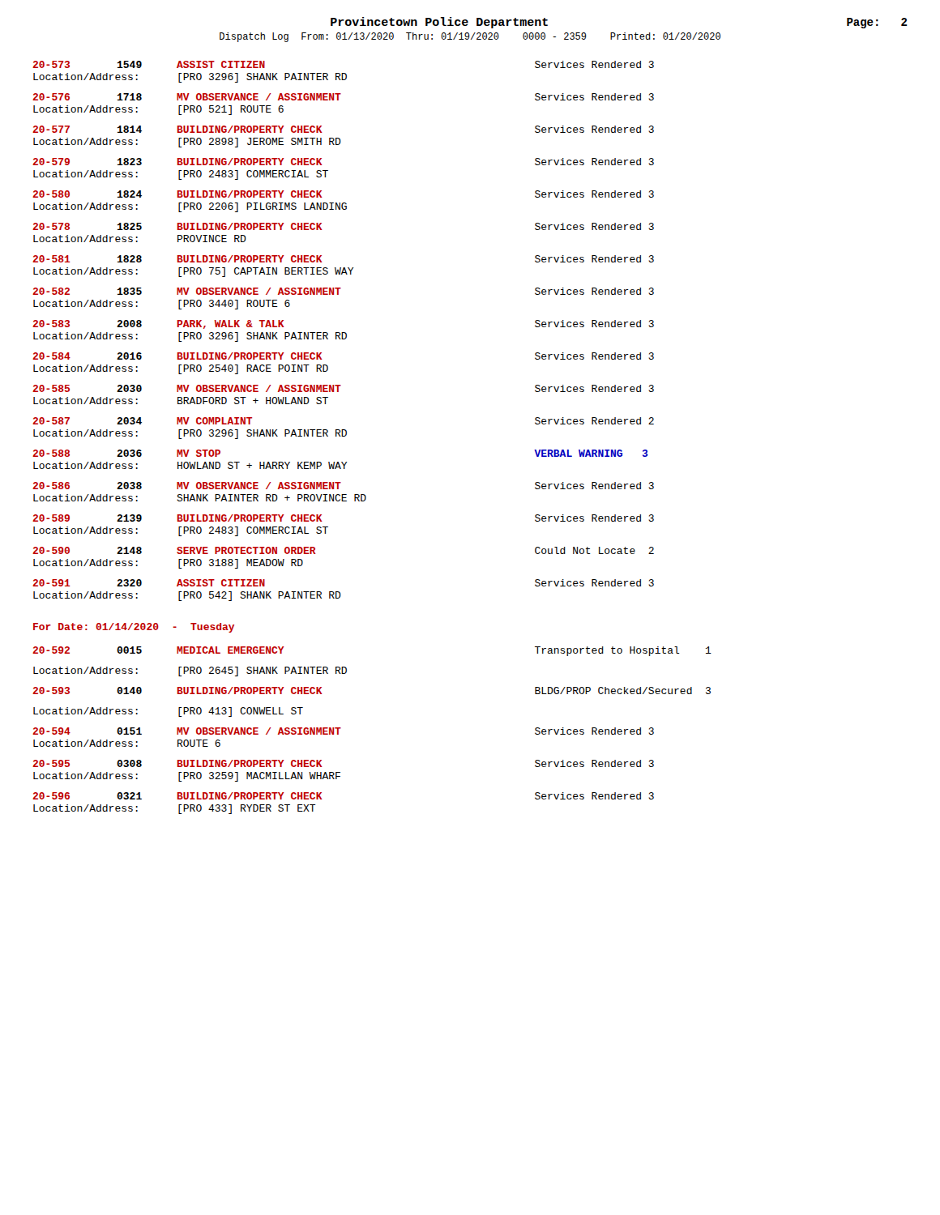Page: 2
Provincetown Police Department
Dispatch Log From: 01/13/2020 Thru: 01/19/2020 0000 - 2359 Printed: 01/20/2020
| 20-573 | 1549 | ASSIST CITIZEN | Services Rendered 3 |
| Location/Address: | [PRO 3296] SHANK PAINTER RD |
| 20-576 | 1718 | MV OBSERVANCE / ASSIGNMENT | Services Rendered 3 |
| Location/Address: | [PRO 521] ROUTE 6 |
| 20-577 | 1814 | BUILDING/PROPERTY CHECK | Services Rendered 3 |
| Location/Address: | [PRO 2898] JEROME SMITH RD |
| 20-579 | 1823 | BUILDING/PROPERTY CHECK | Services Rendered 3 |
| Location/Address: | [PRO 2483] COMMERCIAL ST |
| 20-580 | 1824 | BUILDING/PROPERTY CHECK | Services Rendered 3 |
| Location/Address: | [PRO 2206] PILGRIMS LANDING |
| 20-578 | 1825 | BUILDING/PROPERTY CHECK | Services Rendered 3 |
| Location/Address: | PROVINCE RD |
| 20-581 | 1828 | BUILDING/PROPERTY CHECK | Services Rendered 3 |
| Location/Address: | [PRO 75] CAPTAIN BERTIES WAY |
| 20-582 | 1835 | MV OBSERVANCE / ASSIGNMENT | Services Rendered 3 |
| Location/Address: | [PRO 3440] ROUTE 6 |
| 20-583 | 2008 | PARK, WALK & TALK | Services Rendered 3 |
| Location/Address: | [PRO 3296] SHANK PAINTER RD |
| 20-584 | 2016 | BUILDING/PROPERTY CHECK | Services Rendered 3 |
| Location/Address: | [PRO 2540] RACE POINT RD |
| 20-585 | 2030 | MV OBSERVANCE / ASSIGNMENT | Services Rendered 3 |
| Location/Address: | BRADFORD ST + HOWLAND ST |
| 20-587 | 2034 | MV COMPLAINT | Services Rendered 2 |
| Location/Address: | [PRO 3296] SHANK PAINTER RD |
| 20-588 | 2036 | MV STOP | VERBAL WARNING 3 |
| Location/Address: | HOWLAND ST + HARRY KEMP WAY |
| 20-586 | 2038 | MV OBSERVANCE / ASSIGNMENT | Services Rendered 3 |
| Location/Address: | SHANK PAINTER RD + PROVINCE RD |
| 20-589 | 2139 | BUILDING/PROPERTY CHECK | Services Rendered 3 |
| Location/Address: | [PRO 2483] COMMERCIAL ST |
| 20-590 | 2148 | SERVE PROTECTION ORDER | Could Not Locate 2 |
| Location/Address: | [PRO 3188] MEADOW RD |
| 20-591 | 2320 | ASSIST CITIZEN | Services Rendered 3 |
| Location/Address: | [PRO 542] SHANK PAINTER RD |
| For Date: 01/14/2020 - Tuesday |
| 20-592 | 0015 | MEDICAL EMERGENCY | Transported to Hospital 1 |
| Location/Address: | [PRO 2645] SHANK PAINTER RD |
| 20-593 | 0140 | BUILDING/PROPERTY CHECK | BLDG/PROP Checked/Secured 3 |
| Location/Address: | [PRO 413] CONWELL ST |
| 20-594 | 0151 | MV OBSERVANCE / ASSIGNMENT | Services Rendered 3 |
| Location/Address: | ROUTE 6 |
| 20-595 | 0308 | BUILDING/PROPERTY CHECK | Services Rendered 3 |
| Location/Address: | [PRO 3259] MACMILLAN WHARF |
| 20-596 | 0321 | BUILDING/PROPERTY CHECK | Services Rendered 3 |
| Location/Address: | [PRO 433] RYDER ST EXT |